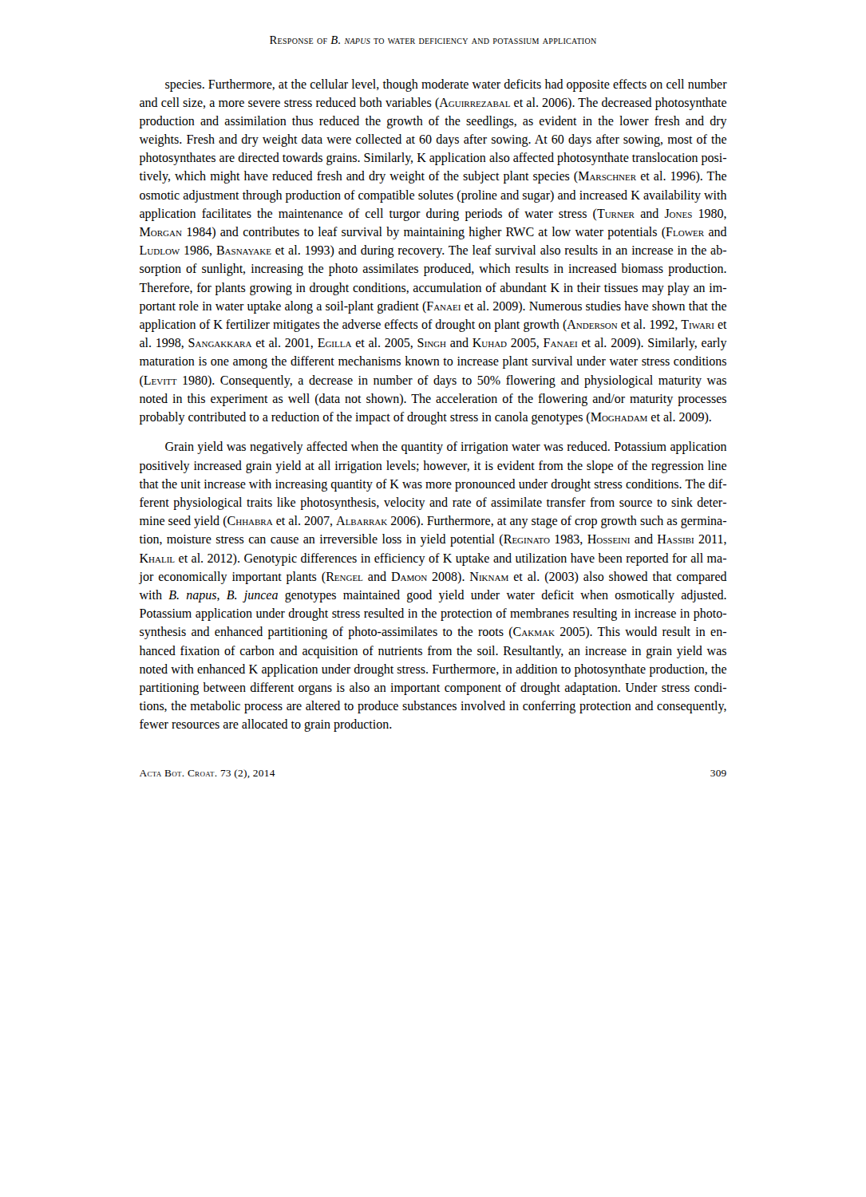Response of B. napus to water deficiency and potassium application
species. Furthermore, at the cellular level, though moderate water deficits had opposite effects on cell number and cell size, a more severe stress reduced both variables (Aguirrezabal et al. 2006). The decreased photosynthate production and assimilation thus reduced the growth of the seedlings, as evident in the lower fresh and dry weights. Fresh and dry weight data were collected at 60 days after sowing. At 60 days after sowing, most of the photosynthates are directed towards grains. Similarly, K application also affected photosynthate translocation positively, which might have reduced fresh and dry weight of the subject plant species (Marschner et al. 1996). The osmotic adjustment through production of compatible solutes (proline and sugar) and increased K availability with application facilitates the maintenance of cell turgor during periods of water stress (Turner and Jones 1980, Morgan 1984) and contributes to leaf survival by maintaining higher RWC at low water potentials (Flower and Ludlow 1986, Basnayake et al. 1993) and during recovery. The leaf survival also results in an increase in the absorption of sunlight, increasing the photo assimilates produced, which results in increased biomass production. Therefore, for plants growing in drought conditions, accumulation of abundant K in their tissues may play an important role in water uptake along a soil-plant gradient (Fanaei et al. 2009). Numerous studies have shown that the application of K fertilizer mitigates the adverse effects of drought on plant growth (Anderson et al. 1992, Tiwari et al. 1998, Sangakkara et al. 2001, Egilla et al. 2005, Singh and Kuhad 2005, Fanaei et al. 2009). Similarly, early maturation is one among the different mechanisms known to increase plant survival under water stress conditions (Levitt 1980). Consequently, a decrease in number of days to 50% flowering and physiological maturity was noted in this experiment as well (data not shown). The acceleration of the flowering and/or maturity processes probably contributed to a reduction of the impact of drought stress in canola genotypes (Moghadam et al. 2009).
Grain yield was negatively affected when the quantity of irrigation water was reduced. Potassium application positively increased grain yield at all irrigation levels; however, it is evident from the slope of the regression line that the unit increase with increasing quantity of K was more pronounced under drought stress conditions. The different physiological traits like photosynthesis, velocity and rate of assimilate transfer from source to sink determine seed yield (Chhabra et al. 2007, Albarrak 2006). Furthermore, at any stage of crop growth such as germination, moisture stress can cause an irreversible loss in yield potential (Reginato 1983, Hosseini and Hassibi 2011, Khalil et al. 2012). Genotypic differences in efficiency of K uptake and utilization have been reported for all major economically important plants (Rengel and Damon 2008). Niknam et al. (2003) also showed that compared with B. napus, B. juncea genotypes maintained good yield under water deficit when osmotically adjusted. Potassium application under drought stress resulted in the protection of membranes resulting in increase in photosynthesis and enhanced partitioning of photo-assimilates to the roots (Cakmak 2005). This would result in enhanced fixation of carbon and acquisition of nutrients from the soil. Resultantly, an increase in grain yield was noted with enhanced K application under drought stress. Furthermore, in addition to photosynthate production, the partitioning between different organs is also an important component of drought adaptation. Under stress conditions, the metabolic process are altered to produce substances involved in conferring protection and consequently, fewer resources are allocated to grain production.
Acta Bot. Croat. 73 (2), 2014 309